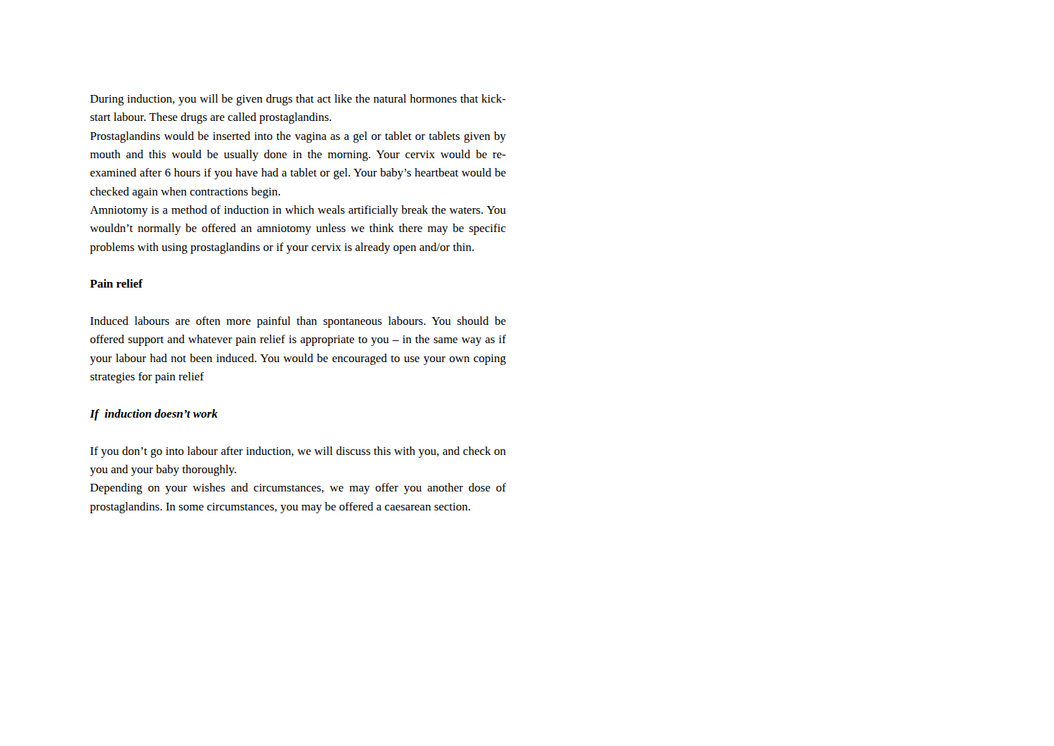During induction, you will be given drugs that act like the natural hormones that kick-start labour. These drugs are called prostaglandins.
Prostaglandins would be inserted into the vagina as a gel or tablet or tablets given by mouth and this would be usually done in the morning. Your cervix would be re-examined after 6 hours if you have had a tablet or gel. Your baby’s heartbeat would be checked again when contractions begin.
Amniotomy is a method of induction in which weals artificially break the waters. You wouldn’t normally be offered an amniotomy unless we think there may be specific problems with using prostaglandins or if your cervix is already open and/or thin.
Pain relief
Induced labours are often more painful than spontaneous labours. You should be offered support and whatever pain relief is appropriate to you – in the same way as if your labour had not been induced. You would be encouraged to use your own coping strategies for pain relief
If induction doesn’t work
If you don’t go into labour after induction, we will discuss this with you, and check on you and your baby thoroughly.
Depending on your wishes and circumstances, we may offer you another dose of prostaglandins. In some circumstances, you may be offered a caesarean section.